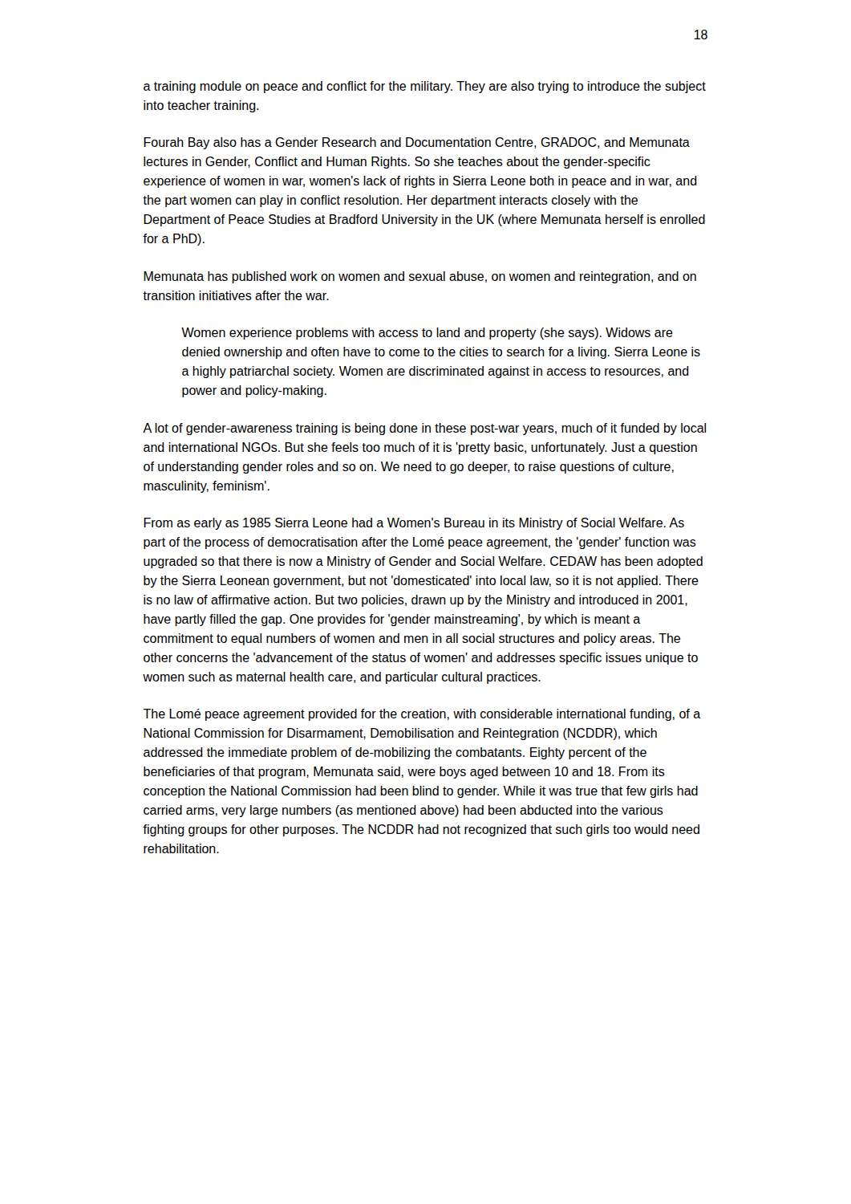18
a training module on peace and conflict for the military. They are also trying to introduce the subject into teacher training.
Fourah Bay also has a Gender Research and Documentation Centre, GRADOC, and Memunata lectures in Gender, Conflict and Human Rights. So she teaches about the gender-specific experience of women in war, women's lack of rights in Sierra Leone both in peace and in war, and the part women can play in conflict resolution. Her department interacts closely with the Department of Peace Studies at Bradford University in the UK (where Memunata herself is enrolled for a PhD).
Memunata has published work on women and sexual abuse, on women and reintegration, and on transition initiatives after the war.
Women experience problems with access to land and property (she says). Widows are denied ownership and often have to come to the cities to search for a living. Sierra Leone is a highly patriarchal society. Women are discriminated against in access to resources, and power and policy-making.
A lot of gender-awareness training is being done in these post-war years, much of it funded by local and international NGOs. But she feels too much of it is 'pretty basic, unfortunately. Just a question of understanding gender roles and so on. We need to go deeper, to raise questions of culture, masculinity, feminism'.
From as early as 1985 Sierra Leone had a Women's Bureau in its Ministry of Social Welfare. As part of the process of democratisation after the Lomé peace agreement, the 'gender' function was upgraded so that there is now a Ministry of Gender and Social Welfare. CEDAW has been adopted by the Sierra Leonean government, but not 'domesticated' into local law, so it is not applied. There is no law of affirmative action. But two policies, drawn up by the Ministry and introduced in 2001, have partly filled the gap. One provides for 'gender mainstreaming', by which is meant a commitment to equal numbers of women and men in all social structures and policy areas. The other concerns the 'advancement of the status of women' and addresses specific issues unique to women such as maternal health care, and particular cultural practices.
The Lomé peace agreement provided for the creation, with considerable international funding, of a National Commission for Disarmament, Demobilisation and Reintegration (NCDDR), which addressed the immediate problem of de-mobilizing the combatants. Eighty percent of the beneficiaries of that program, Memunata said, were boys aged between 10 and 18. From its conception the National Commission had been blind to gender. While it was true that few girls had carried arms, very large numbers (as mentioned above) had been abducted into the various fighting groups for other purposes. The NCDDR had not recognized that such girls too would need rehabilitation.